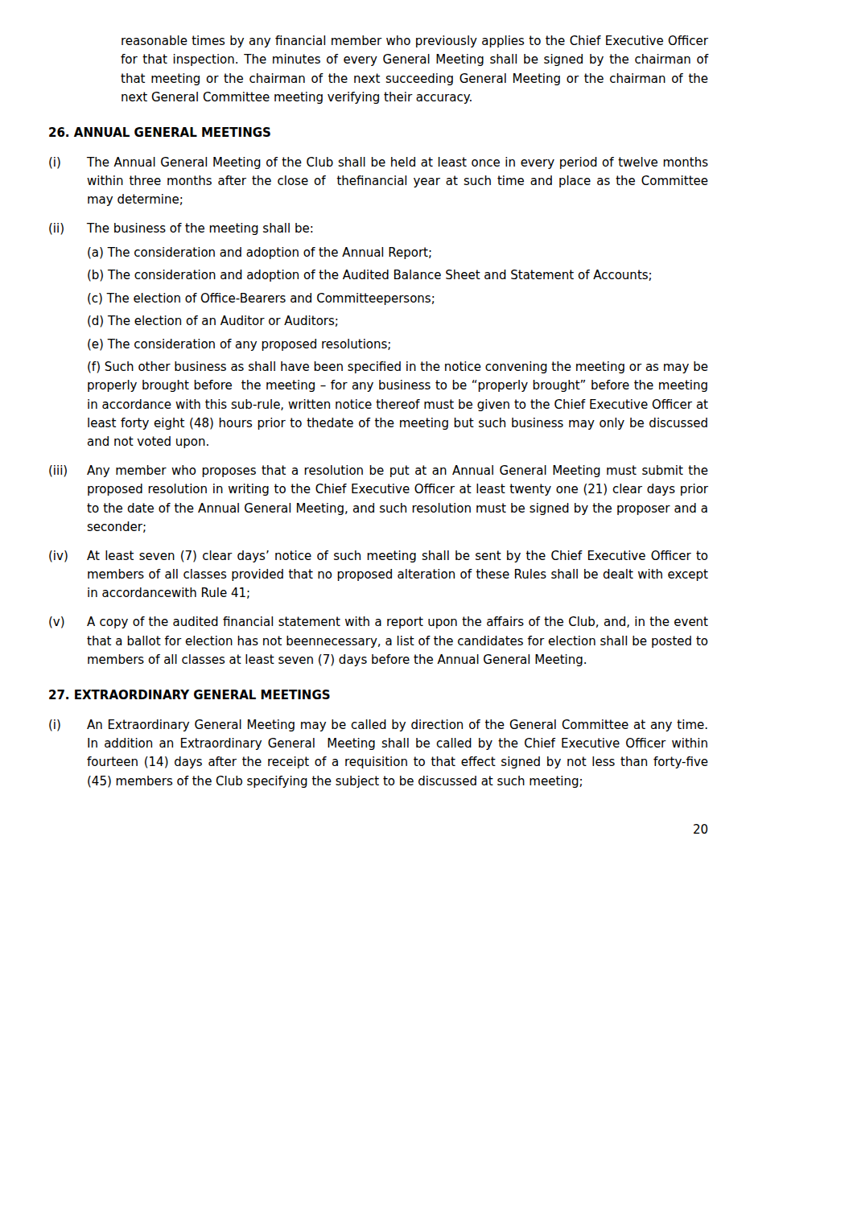reasonable times by any financial member who previously applies to the Chief Executive Officer for that inspection. The minutes of every General Meeting shall be signed by the chairman of that meeting or the chairman of the next succeeding General Meeting or the chairman of the next General Committee meeting verifying their accuracy.
26. ANNUAL GENERAL MEETINGS
(i) The Annual General Meeting of the Club shall be held at least once in every period of twelve months within three months after the close of thefinancial year at such time and place as the Committee may determine;
(ii) The business of the meeting shall be:
(a) The consideration and adoption of the Annual Report;
(b) The consideration and adoption of the Audited Balance Sheet and Statement of Accounts;
(c) The election of Office-Bearers and Committeepersons;
(d) The election of an Auditor or Auditors;
(e) The consideration of any proposed resolutions;
(f) Such other business as shall have been specified in the notice convening the meeting or as may be properly brought before the meeting – for any business to be “properly brought” before the meeting in accordance with this sub-rule, written notice thereof must be given to the Chief Executive Officer at least forty eight (48) hours prior to thedate of the meeting but such business may only be discussed and not voted upon.
(iii) Any member who proposes that a resolution be put at an Annual General Meeting must submit the proposed resolution in writing to the Chief Executive Officer at least twenty one (21) clear days prior to the date of the Annual General Meeting, and such resolution must be signed by the proposer and a seconder;
(iv) At least seven (7) clear days’ notice of such meeting shall be sent by the Chief Executive Officer to members of all classes provided that no proposed alteration of these Rules shall be dealt with except in accordancewith Rule 41;
(v) A copy of the audited financial statement with a report upon the affairs of the Club, and, in the event that a ballot for election has not beennecessary, a list of the candidates for election shall be posted to members of all classes at least seven (7) days before the Annual General Meeting.
27. EXTRAORDINARY GENERAL MEETINGS
(i) An Extraordinary General Meeting may be called by direction of the General Committee at any time. In addition an Extraordinary General Meeting shall be called by the Chief Executive Officer within fourteen (14) days after the receipt of a requisition to that effect signed by not less than forty-five (45) members of the Club specifying the subject to be discussed at such meeting;
20